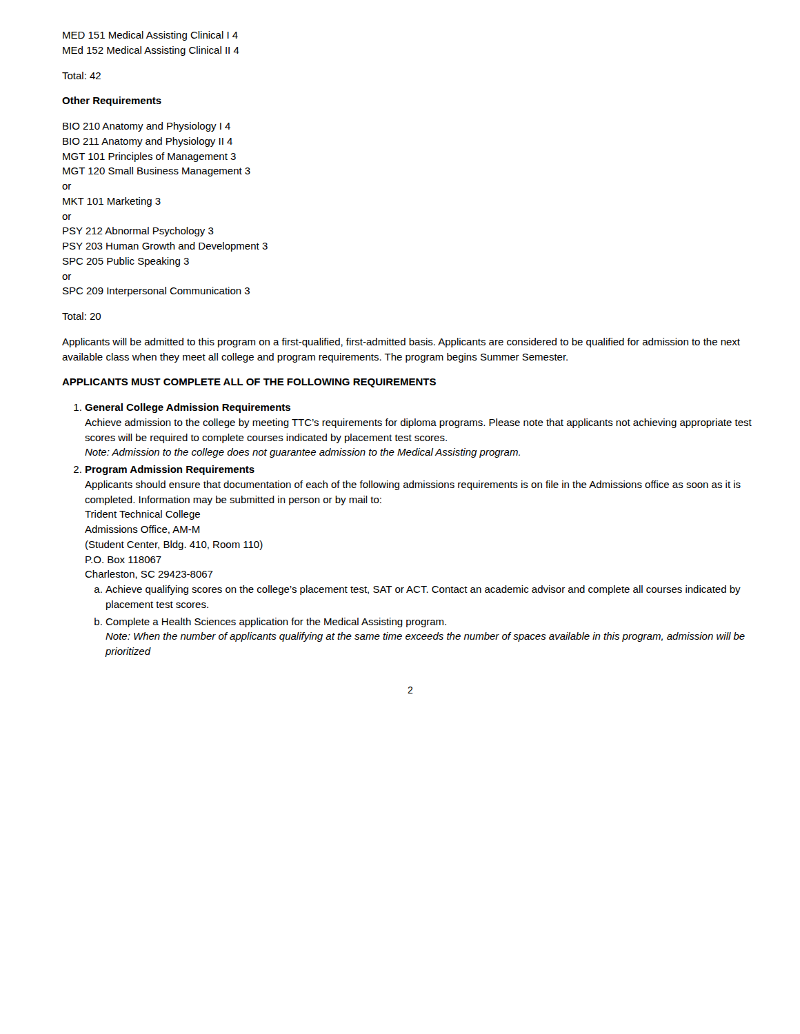MED 151 Medical Assisting Clinical I 4
MEd 152 Medical Assisting Clinical II 4
Total: 42
Other Requirements
BIO 210 Anatomy and Physiology I 4
BIO 211 Anatomy and Physiology II 4
MGT 101 Principles of Management 3
MGT 120 Small Business Management 3
or
MKT 101 Marketing 3
or
PSY 212 Abnormal Psychology 3
PSY 203 Human Growth and Development 3
SPC 205 Public Speaking 3
or
SPC 209 Interpersonal Communication 3
Total: 20
Applicants will be admitted to this program on a first-qualified, first-admitted basis. Applicants are considered to be qualified for admission to the next available class when they meet all college and program requirements. The program begins Summer Semester.
Applicants must complete all of the following requirements
General College Admission Requirements
Achieve admission to the college by meeting TTC’s requirements for diploma programs. Please note that applicants not achieving appropriate test scores will be required to complete courses indicated by placement test scores.
Note: Admission to the college does not guarantee admission to the Medical Assisting program.
Program Admission Requirements
Applicants should ensure that documentation of each of the following admissions requirements is on file in the Admissions office as soon as it is completed. Information may be submitted in person or by mail to:
Trident Technical College
Admissions Office, AM-M
(Student Center, Bldg. 410, Room 110)
P.O. Box 118067
Charleston, SC 29423-8067
Achieve qualifying scores on the college’s placement test, SAT or ACT. Contact an academic advisor and complete all courses indicated by placement test scores.
Complete a Health Sciences application for the Medical Assisting program.
Note: When the number of applicants qualifying at the same time exceeds the number of spaces available in this program, admission will be prioritized
2